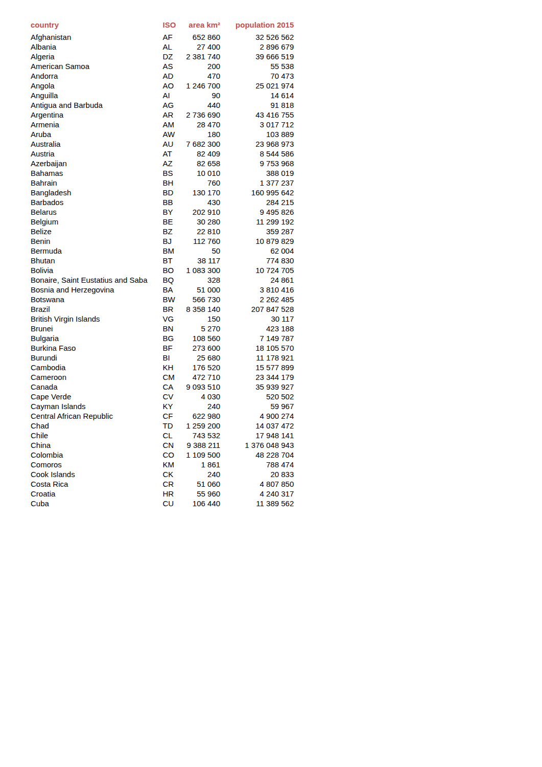| country | ISO | area km² | population 2015 |
| --- | --- | --- | --- |
| Afghanistan | AF | 652 860 | 32 526 562 |
| Albania | AL | 27 400 | 2 896 679 |
| Algeria | DZ | 2 381 740 | 39 666 519 |
| American Samoa | AS | 200 | 55 538 |
| Andorra | AD | 470 | 70 473 |
| Angola | AO | 1 246 700 | 25 021 974 |
| Anguilla | AI | 90 | 14 614 |
| Antigua and Barbuda | AG | 440 | 91 818 |
| Argentina | AR | 2 736 690 | 43 416 755 |
| Armenia | AM | 28 470 | 3 017 712 |
| Aruba | AW | 180 | 103 889 |
| Australia | AU | 7 682 300 | 23 968 973 |
| Austria | AT | 82 409 | 8 544 586 |
| Azerbaijan | AZ | 82 658 | 9 753 968 |
| Bahamas | BS | 10 010 | 388 019 |
| Bahrain | BH | 760 | 1 377 237 |
| Bangladesh | BD | 130 170 | 160 995 642 |
| Barbados | BB | 430 | 284 215 |
| Belarus | BY | 202 910 | 9 495 826 |
| Belgium | BE | 30 280 | 11 299 192 |
| Belize | BZ | 22 810 | 359 287 |
| Benin | BJ | 112 760 | 10 879 829 |
| Bermuda | BM | 50 | 62 004 |
| Bhutan | BT | 38 117 | 774 830 |
| Bolivia | BO | 1 083 300 | 10 724 705 |
| Bonaire, Saint Eustatius and Saba | BQ | 328 | 24 861 |
| Bosnia and Herzegovina | BA | 51 000 | 3 810 416 |
| Botswana | BW | 566 730 | 2 262 485 |
| Brazil | BR | 8 358 140 | 207 847 528 |
| British Virgin Islands | VG | 150 | 30 117 |
| Brunei | BN | 5 270 | 423 188 |
| Bulgaria | BG | 108 560 | 7 149 787 |
| Burkina Faso | BF | 273 600 | 18 105 570 |
| Burundi | BI | 25 680 | 11 178 921 |
| Cambodia | KH | 176 520 | 15 577 899 |
| Cameroon | CM | 472 710 | 23 344 179 |
| Canada | CA | 9 093 510 | 35 939 927 |
| Cape Verde | CV | 4 030 | 520 502 |
| Cayman Islands | KY | 240 | 59 967 |
| Central African Republic | CF | 622 980 | 4 900 274 |
| Chad | TD | 1 259 200 | 14 037 472 |
| Chile | CL | 743 532 | 17 948 141 |
| China | CN | 9 388 211 | 1 376 048 943 |
| Colombia | CO | 1 109 500 | 48 228 704 |
| Comoros | KM | 1 861 | 788 474 |
| Cook Islands | CK | 240 | 20 833 |
| Costa Rica | CR | 51 060 | 4 807 850 |
| Croatia | HR | 55 960 | 4 240 317 |
| Cuba | CU | 106 440 | 11 389 562 |